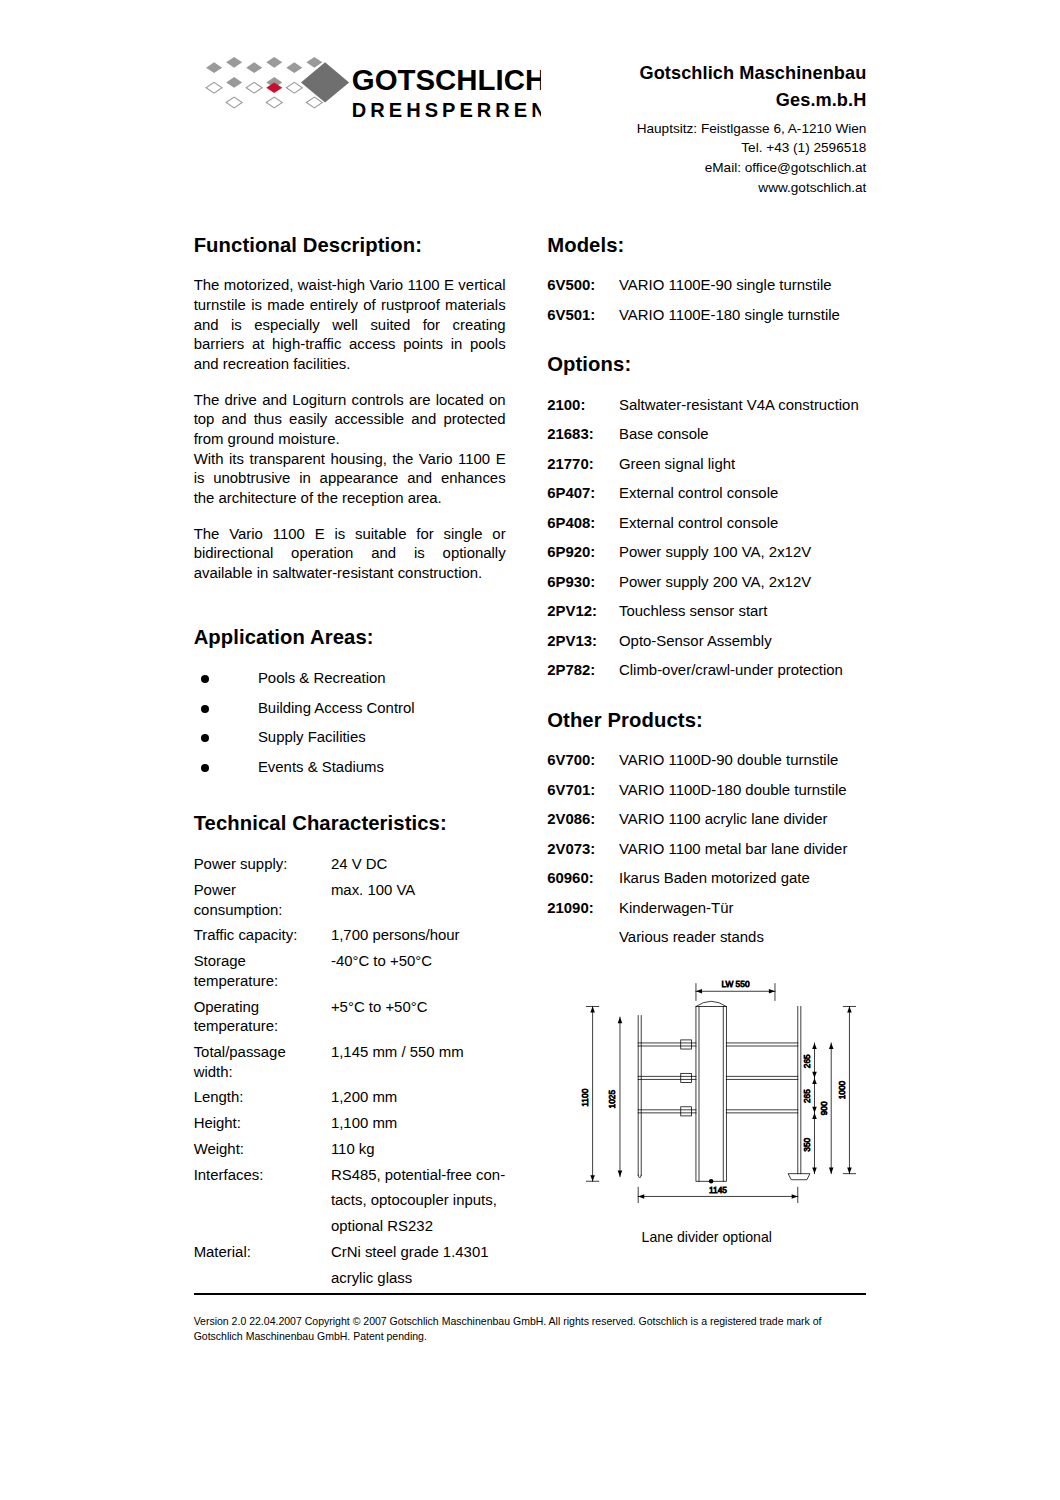GOTSCHLICH DREHSPERREN
Gotschlich Maschinenbau Ges.m.b.H
Hauptsitz: Feistlgasse 6, A-1210 Wien
Tel. +43 (1) 2596518
eMail: office@gotschlich.at
www.gotschlich.at
Functional Description:
The motorized, waist-high Vario 1100 E vertical turnstile is made entirely of rustproof materials and is especially well suited for creating barriers at high-traffic access points in pools and recreation facilities.
The drive and Logiturn controls are located on top and thus easily accessible and protected from ground moisture.
With its transparent housing, the Vario 1100 E is unobtrusive in appearance and enhances the architecture of the reception area.
The Vario 1100 E is suitable for single or bidirectional operation and is optionally available in saltwater-resistant construction.
Application Areas:
Pools & Recreation
Building Access Control
Supply Facilities
Events & Stadiums
Technical Characteristics:
| Power supply: | 24 V DC |
| Power consumption: | max. 100 VA |
| Traffic capacity: | 1,700 persons/hour |
| Storage temperature: | -40°C to +50°C |
| Operating temperature: | +5°C to +50°C |
| Total/passage width: | 1,145 mm / 550 mm |
| Length: | 1,200 mm |
| Height: | 1,100 mm |
| Weight: | 110 kg |
| Interfaces: | RS485, potential-free con- |
| | tacts, optocoupler inputs, |
| | optional RS232 |
| Material: | CrNi steel grade 1.4301 |
| | acrylic glass |
Models:
6V500: VARIO 1100E-90 single turnstile
6V501: VARIO 1100E-180 single turnstile
Options:
2100: Saltwater-resistant V4A construction
21683: Base console
21770: Green signal light
6P407: External control console
6P408: External control console
6P920: Power supply 100 VA, 2x12V
6P930: Power supply 200 VA, 2x12V
2PV12: Touchless sensor start
2PV13: Opto-Sensor Assembly
2P782: Climb-over/crawl-under protection
Other Products:
6V700: VARIO 1100D-90 double turnstile
6V701: VARIO 1100D-180 double turnstile
2V086: VARIO 1100 acrylic lane divider
2V073: VARIO 1100 metal bar lane divider
60960: Ikarus Baden motorized gate
21090: Kinderwagen-Tür
Various reader stands
LW 550 1100 1025 265 265 350 900 1000 1145
Lane divider optional
Version 2.0 22.04.2007 Copyright © 2007 Gotschlich Maschinenbau GmbH. All rights reserved. Gotschlich is a registered trade mark of Gotschlich Maschinenbau GmbH. Patent pending.